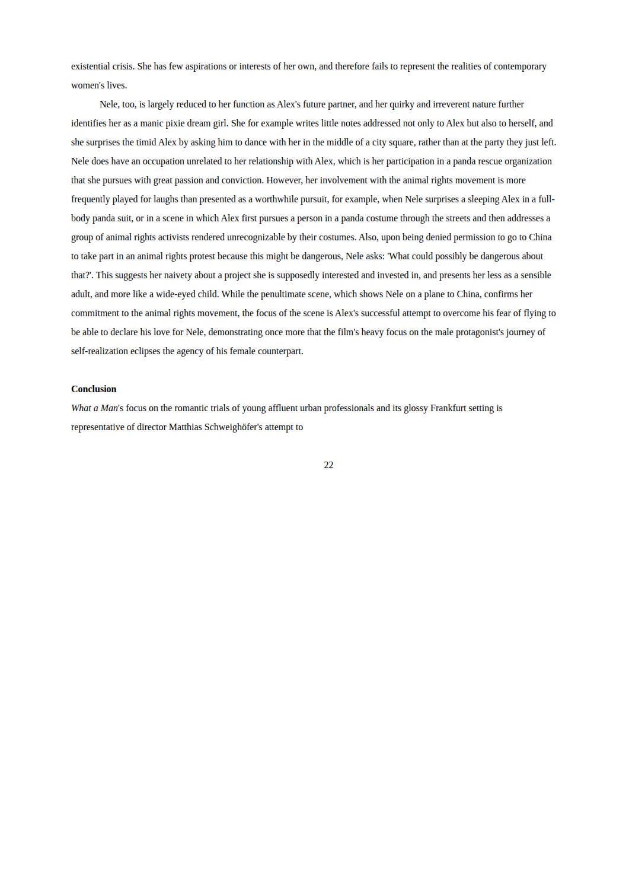existential crisis. She has few aspirations or interests of her own, and therefore fails to represent the realities of contemporary women's lives.
Nele, too, is largely reduced to her function as Alex's future partner, and her quirky and irreverent nature further identifies her as a manic pixie dream girl. She for example writes little notes addressed not only to Alex but also to herself, and she surprises the timid Alex by asking him to dance with her in the middle of a city square, rather than at the party they just left. Nele does have an occupation unrelated to her relationship with Alex, which is her participation in a panda rescue organization that she pursues with great passion and conviction. However, her involvement with the animal rights movement is more frequently played for laughs than presented as a worthwhile pursuit, for example, when Nele surprises a sleeping Alex in a full-body panda suit, or in a scene in which Alex first pursues a person in a panda costume through the streets and then addresses a group of animal rights activists rendered unrecognizable by their costumes. Also, upon being denied permission to go to China to take part in an animal rights protest because this might be dangerous, Nele asks: 'What could possibly be dangerous about that?'. This suggests her naivety about a project she is supposedly interested and invested in, and presents her less as a sensible adult, and more like a wide-eyed child. While the penultimate scene, which shows Nele on a plane to China, confirms her commitment to the animal rights movement, the focus of the scene is Alex's successful attempt to overcome his fear of flying to be able to declare his love for Nele, demonstrating once more that the film's heavy focus on the male protagonist's journey of self-realization eclipses the agency of his female counterpart.
Conclusion
What a Man's focus on the romantic trials of young affluent urban professionals and its glossy Frankfurt setting is representative of director Matthias Schweighöfer's attempt to
22